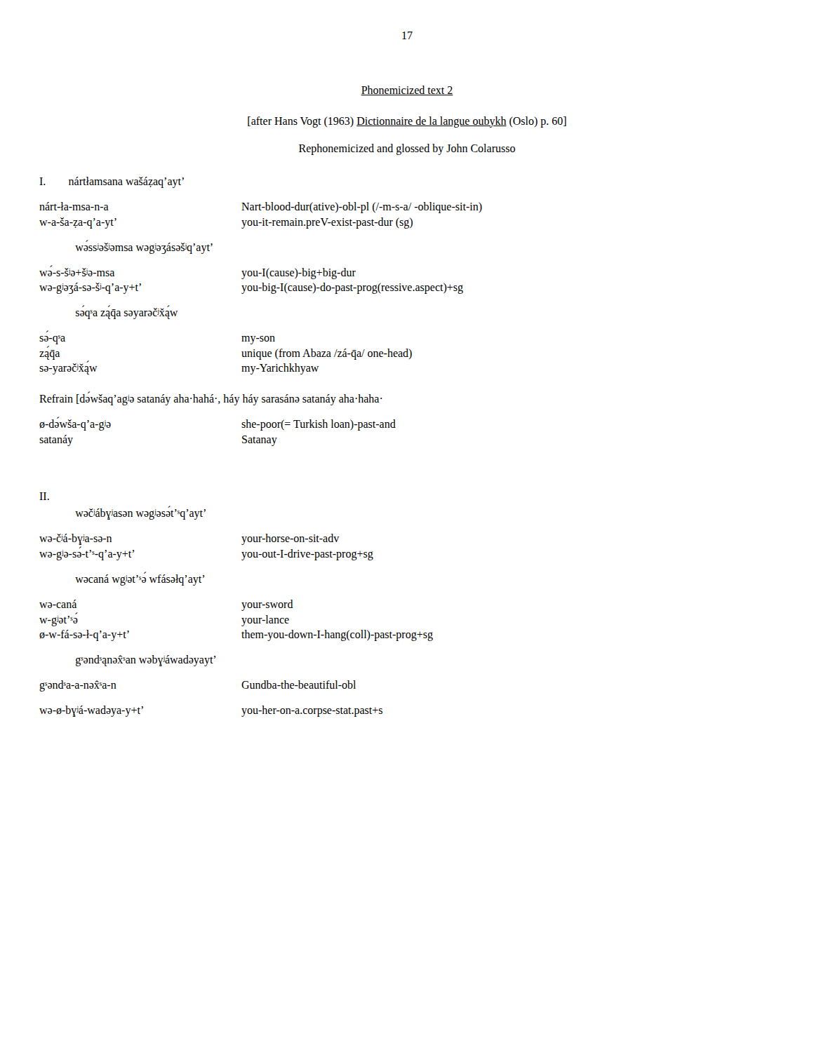17
Phonemicized text 2
[after Hans Vogt (1963) Dictionnaire de la langue oubykh (Oslo) p. 60]
Rephonemicized and glossed by John Colarusso
I. nártłamsana wašáẓaqʼaytʼ
nárt-ła-msa-n-a
Nart-blood-dur(ative)-obl-pl (/-m-s-a/ -oblique-sit-in)
w-a-ša-ẓa-qʼa-ytʼ
you-it-remain.preV-exist-past-dur (sg)
wə́ssʲəšʲəmsa wəgʲəʒásəšʲqʼaytʼ
wə́-s-šʲə+šʲə-msa
you-I(cause)-big+big-dur
wə-gʲəʒá-sə-šʲ-qʼa-y+tʼ
you-big-I(cause)-do-past-prog(ressive.aspect)+sg
sə́qˢa zą́q̄a səyarəčʲx̌ą́w
sə́-qˢa
my-son
zą́q̄a
unique (from Abaza /zá-q̄a/ one-head)
sə-yarəčʲx̌ą́w
my-Yarichkhyaw
Refrain [də́wšaqʼagʲə satanáy aha·hahá·, háy háy sarasánə satanáy aha·haha·
ø-də́wša-qʼa-gʲə
she-poor(= Turkish loan)-past-and
satanáy
Satanay
II.
wəčʲábɣʲasən wəgʲəsə́tʼˢqʼaytʼ
wə-čʲá-bɣʲa-sə-n
your-horse-on-sit-adv
wə-gʲə-sə́-tʼˢ-qʼa-y+tʼ
you-out-I-drive-past-prog+sg
wəcaná wgʲətʼˢə́ wfásəłqʼaytʼ
wə-caná
your-sword
w-gʲətʼˢə́
your-lance
ø-w-fá-sə-ł-qʼa-y+tʼ
them-you-down-I-hang(coll)-past-prog+sg
gˢəndˢąnəx̂ˢan wəbɣʲáwadəyaytʼ
gˢəndˢa-a-nəx̂ˢa-n
Gundba-the-beautiful-obl
wə-ø-bɣʲá-wadəya-y+tʼ
you-her-on-a.corpse-stat.past+s